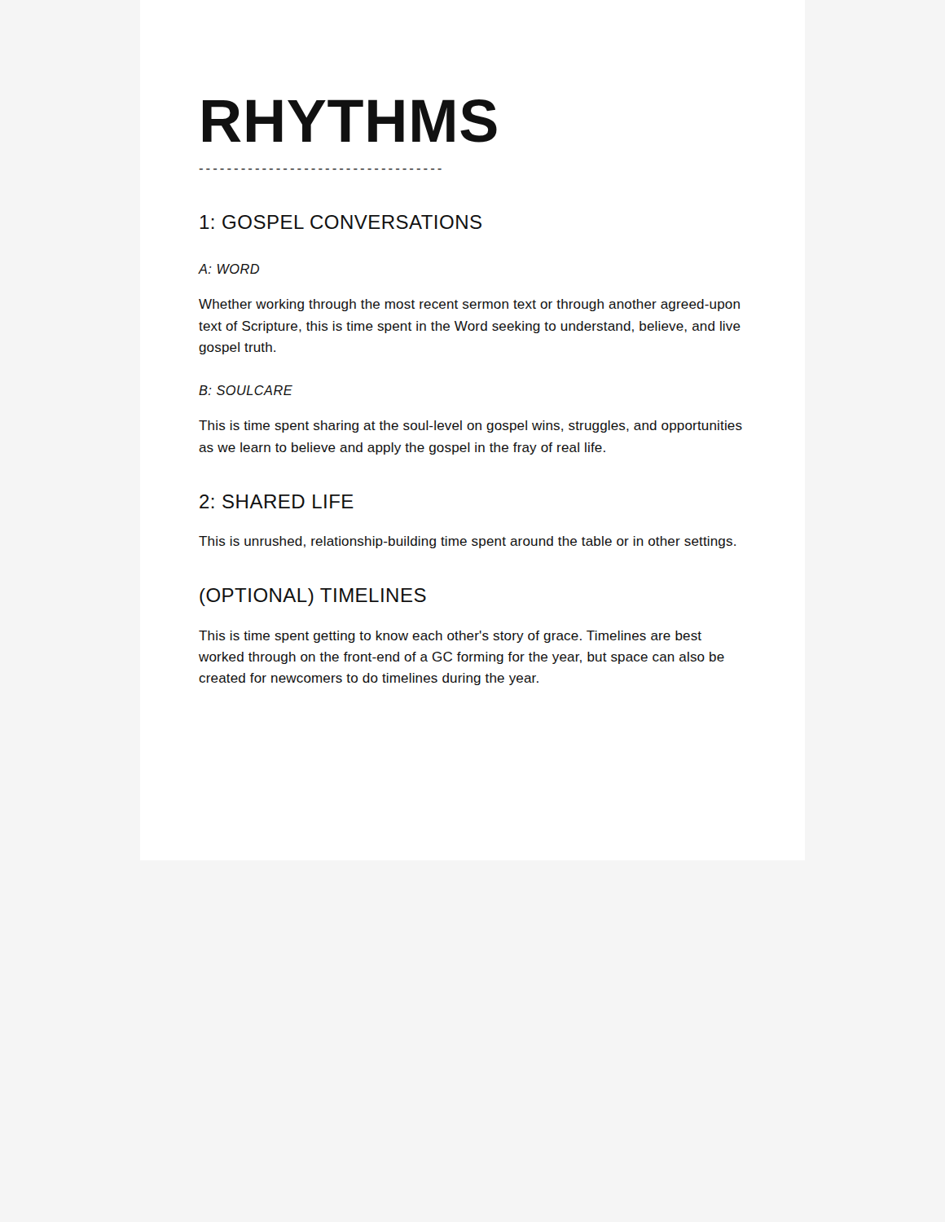RHYTHMS
-----------------------------------
1: GOSPEL CONVERSATIONS
A: WORD
Whether working through the most recent sermon text or through another agreed-upon text of Scripture, this is time spent in the Word seeking to understand, believe, and live gospel truth.
B: SOULCARE
This is time spent sharing at the soul-level on gospel wins, struggles, and opportunities as we learn to believe and apply the gospel in the fray of real life.
2: SHARED LIFE
This is unrushed, relationship-building time spent around the table or in other settings.
(OPTIONAL) TIMELINES
This is time spent getting to know each other's story of grace. Timelines are best worked through on the front-end of a GC forming for the year, but space can also be created for newcomers to do timelines during the year.